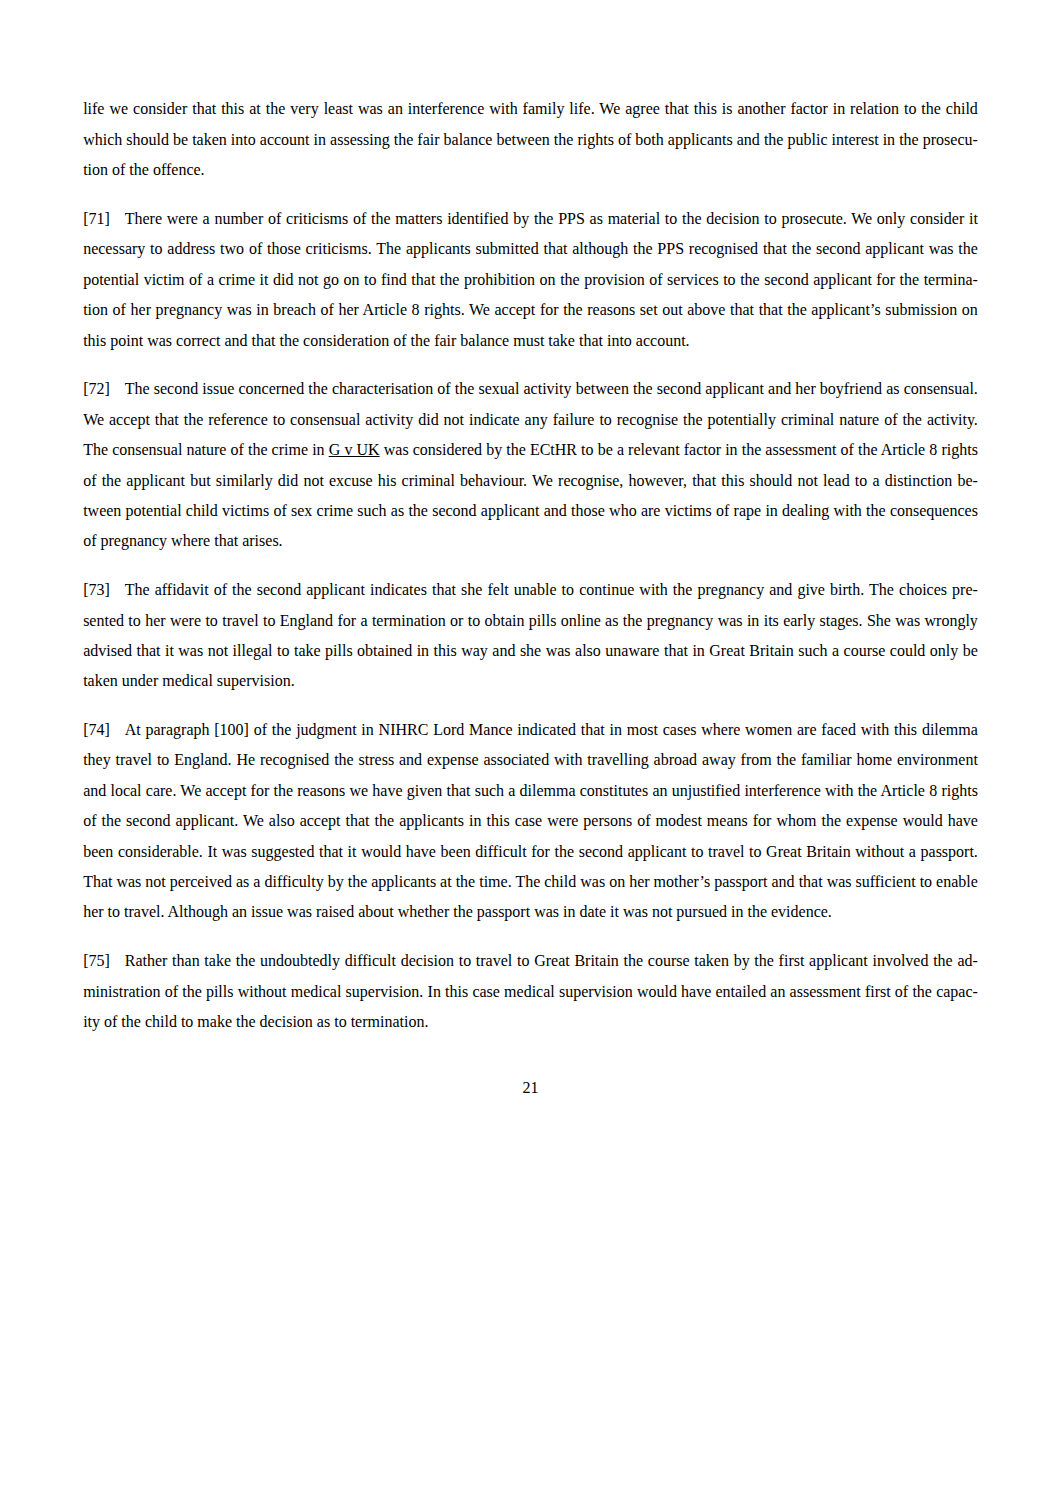life we consider that this at the very least was an interference with family life. We agree that this is another factor in relation to the child which should be taken into account in assessing the fair balance between the rights of both applicants and the public interest in the prosecution of the offence.
[71] There were a number of criticisms of the matters identified by the PPS as material to the decision to prosecute. We only consider it necessary to address two of those criticisms. The applicants submitted that although the PPS recognised that the second applicant was the potential victim of a crime it did not go on to find that the prohibition on the provision of services to the second applicant for the termination of her pregnancy was in breach of her Article 8 rights. We accept for the reasons set out above that that the applicant’s submission on this point was correct and that the consideration of the fair balance must take that into account.
[72] The second issue concerned the characterisation of the sexual activity between the second applicant and her boyfriend as consensual. We accept that the reference to consensual activity did not indicate any failure to recognise the potentially criminal nature of the activity. The consensual nature of the crime in G v UK was considered by the ECtHR to be a relevant factor in the assessment of the Article 8 rights of the applicant but similarly did not excuse his criminal behaviour. We recognise, however, that this should not lead to a distinction between potential child victims of sex crime such as the second applicant and those who are victims of rape in dealing with the consequences of pregnancy where that arises.
[73] The affidavit of the second applicant indicates that she felt unable to continue with the pregnancy and give birth. The choices presented to her were to travel to England for a termination or to obtain pills online as the pregnancy was in its early stages. She was wrongly advised that it was not illegal to take pills obtained in this way and she was also unaware that in Great Britain such a course could only be taken under medical supervision.
[74] At paragraph [100] of the judgment in NIHRC Lord Mance indicated that in most cases where women are faced with this dilemma they travel to England. He recognised the stress and expense associated with travelling abroad away from the familiar home environment and local care. We accept for the reasons we have given that such a dilemma constitutes an unjustified interference with the Article 8 rights of the second applicant. We also accept that the applicants in this case were persons of modest means for whom the expense would have been considerable. It was suggested that it would have been difficult for the second applicant to travel to Great Britain without a passport. That was not perceived as a difficulty by the applicants at the time. The child was on her mother’s passport and that was sufficient to enable her to travel. Although an issue was raised about whether the passport was in date it was not pursued in the evidence.
[75] Rather than take the undoubtedly difficult decision to travel to Great Britain the course taken by the first applicant involved the administration of the pills without medical supervision. In this case medical supervision would have entailed an assessment first of the capacity of the child to make the decision as to termination.
21